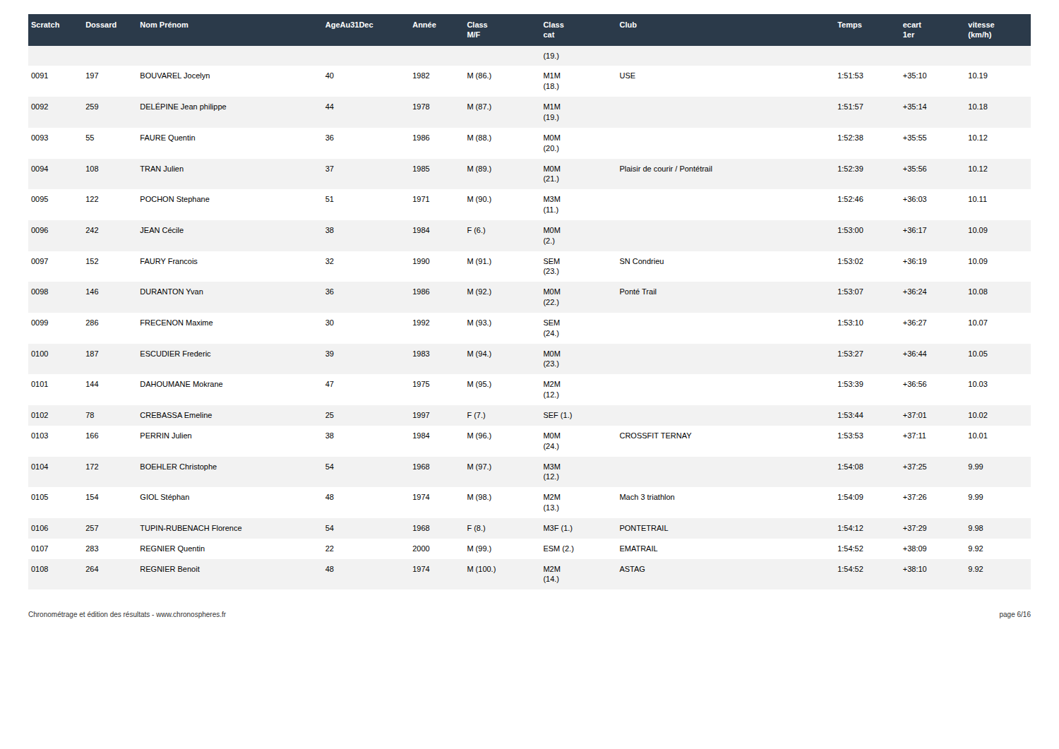| Scratch | Dossard | Nom Prénom | AgeAu31Dec | Année | Class M/F | Class cat | Club | Temps | ecart 1er | vitesse (km/h) |
| --- | --- | --- | --- | --- | --- | --- | --- | --- | --- | --- |
| | | | | | | (19.) | | | | |
| 0091 | 197 | BOUVAREL Jocelyn | 40 | 1982 | M (86.) | M1M (18.) | USE | 1:51:53 | +35:10 | 10.19 |
| 0092 | 259 | DELÉPINE Jean philippe | 44 | 1978 | M (87.) | M1M (19.) | | 1:51:57 | +35:14 | 10.18 |
| 0093 | 55 | FAURE Quentin | 36 | 1986 | M (88.) | M0M (20.) | | 1:52:38 | +35:55 | 10.12 |
| 0094 | 108 | TRAN Julien | 37 | 1985 | M (89.) | M0M (21.) | Plaisir de courir / Pontétrail | 1:52:39 | +35:56 | 10.12 |
| 0095 | 122 | POCHON Stephane | 51 | 1971 | M (90.) | M3M (11.) | | 1:52:46 | +36:03 | 10.11 |
| 0096 | 242 | JEAN Cécile | 38 | 1984 | F (6.) | M0M (2.) | | 1:53:00 | +36:17 | 10.09 |
| 0097 | 152 | FAURY Francois | 32 | 1990 | M (91.) | SEM (23.) | SN Condrieu | 1:53:02 | +36:19 | 10.09 |
| 0098 | 146 | DURANTON Yvan | 36 | 1986 | M (92.) | M0M (22.) | Ponté Trail | 1:53:07 | +36:24 | 10.08 |
| 0099 | 286 | FRECENON Maxime | 30 | 1992 | M (93.) | SEM (24.) | | 1:53:10 | +36:27 | 10.07 |
| 0100 | 187 | ESCUDIER Frederic | 39 | 1983 | M (94.) | M0M (23.) | | 1:53:27 | +36:44 | 10.05 |
| 0101 | 144 | DAHOUMANE Mokrane | 47 | 1975 | M (95.) | M2M (12.) | | 1:53:39 | +36:56 | 10.03 |
| 0102 | 78 | CREBASSA Emeline | 25 | 1997 | F (7.) | SEF (1.) | | 1:53:44 | +37:01 | 10.02 |
| 0103 | 166 | PERRIN Julien | 38 | 1984 | M (96.) | M0M (24.) | CROSSFIT TERNAY | 1:53:53 | +37:11 | 10.01 |
| 0104 | 172 | BOEHLER Christophe | 54 | 1968 | M (97.) | M3M (12.) | | 1:54:08 | +37:25 | 9.99 |
| 0105 | 154 | GIOL Stéphan | 48 | 1974 | M (98.) | M2M (13.) | Mach 3 triathlon | 1:54:09 | +37:26 | 9.99 |
| 0106 | 257 | TUPIN-RUBENACH Florence | 54 | 1968 | F (8.) | M3F (1.) | PONTETRAIL | 1:54:12 | +37:29 | 9.98 |
| 0107 | 283 | REGNIER Quentin | 22 | 2000 | M (99.) | ESM (2.) | EMATRAIL | 1:54:52 | +38:09 | 9.92 |
| 0108 | 264 | REGNIER Benoit | 48 | 1974 | M (100.) | M2M (14.) | ASTAG | 1:54:52 | +38:10 | 9.92 |
Chronométrage et édition des résultats - www.chronospheres.fr page 6/16